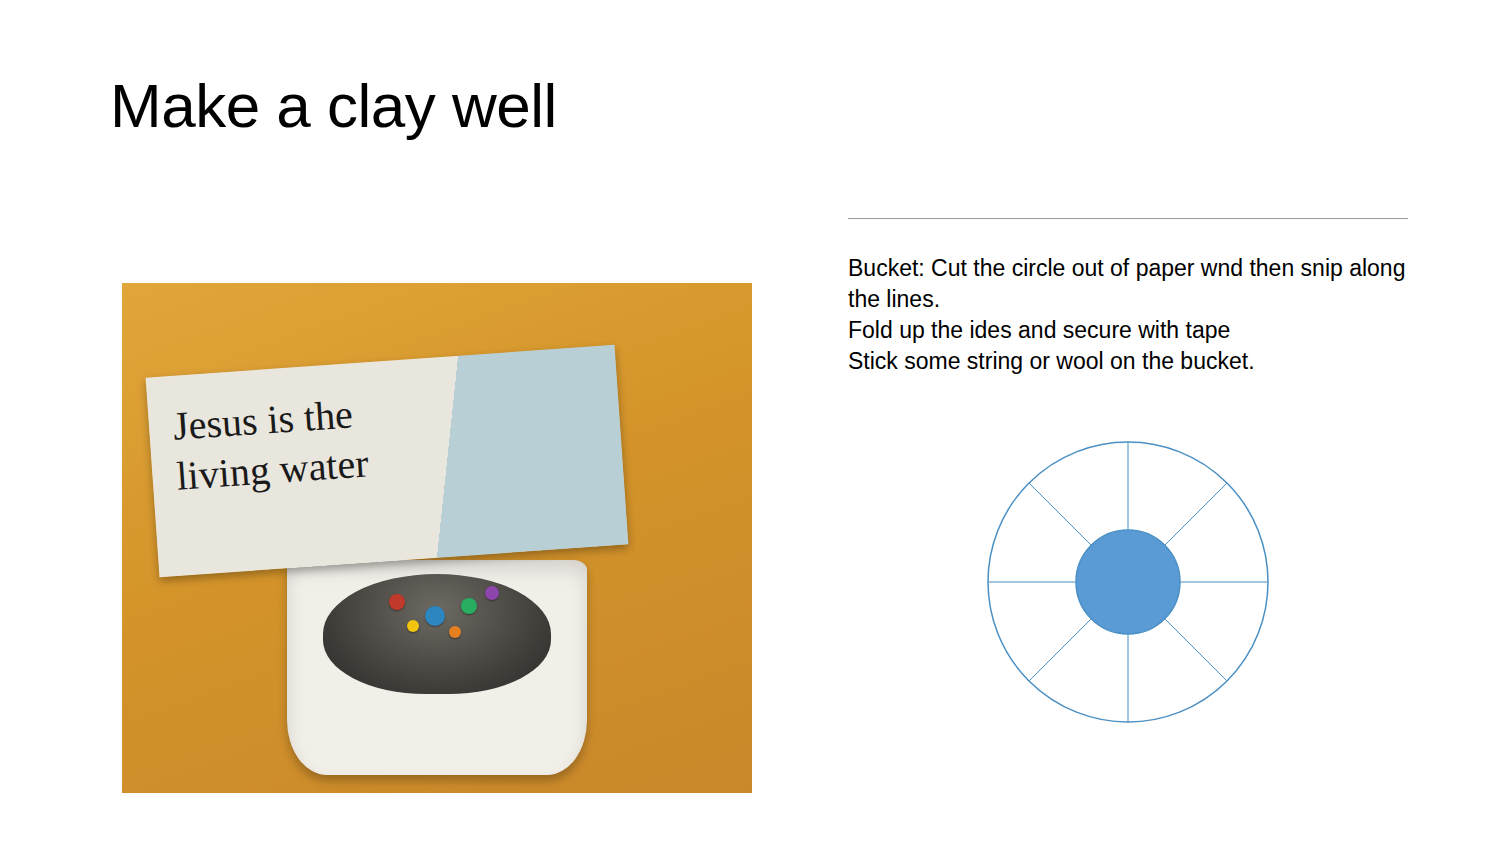Make a clay well
Jesus is the
living water
Bucket: Cut the circle out of paper wnd then snip along the lines.
Fold up the ides and secure with tape
Stick some string or wool on the bucket.